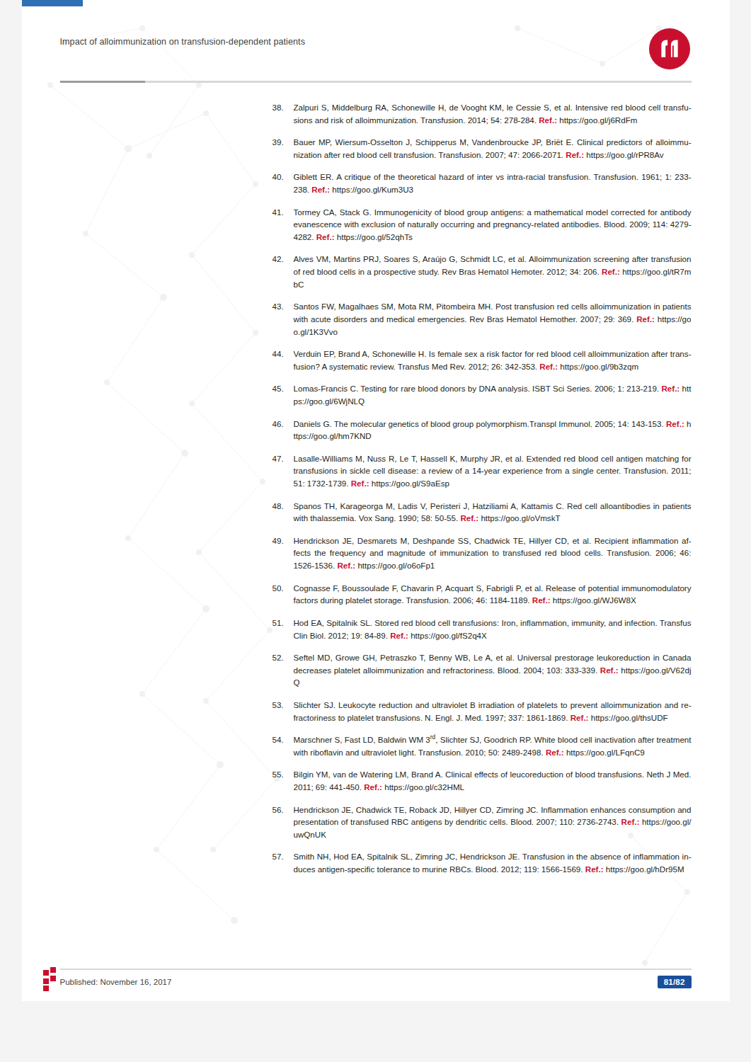Impact of alloimmunization on transfusion-dependent patients
Zalpuri S, Middelburg RA, Schonewille H, de Vooght KM, le Cessie S, et al. Intensive red blood cell transfusions and risk of alloimmunization. Transfusion. 2014; 54: 278-284. Ref.: https://goo.gl/j6RdFm
Bauer MP, Wiersum-Osselton J, Schipperus M, Vandenbroucke JP, Briët E. Clinical predictors of alloimmunization after red blood cell transfusion. Transfusion. 2007; 47: 2066-2071. Ref.: https://goo.gl/rPR8Av
Giblett ER. A critique of the theoretical hazard of inter vs intra-racial transfusion. Transfusion. 1961; 1: 233-238. Ref.: https://goo.gl/Kum3U3
Tormey CA, Stack G. Immunogenicity of blood group antigens: a mathematical model corrected for antibody evanescence with exclusion of naturally occurring and pregnancy-related antibodies. Blood. 2009; 114: 4279-4282. Ref.: https://goo.gl/52qhTs
Alves VM, Martins PRJ, Soares S, Araújo G, Schmidt LC, et al. Alloimmunization screening after transfusion of red blood cells in a prospective study. Rev Bras Hematol Hemoter. 2012; 34: 206. Ref.: https://goo.gl/tR7mbC
Santos FW, Magalhaes SM, Mota RM, Pitombeira MH. Post transfusion red cells alloimmunization in patients with acute disorders and medical emergencies. Rev Bras Hematol Hemother. 2007; 29: 369. Ref.: https://goo.gl/1K3Vvo
Verduin EP, Brand A, Schonewille H. Is female sex a risk factor for red blood cell alloimmunization after transfusion? A systematic review. Transfus Med Rev. 2012; 26: 342-353. Ref.: https://goo.gl/9b3zqm
Lomas-Francis C. Testing for rare blood donors by DNA analysis. ISBT Sci Series. 2006; 1: 213-219. Ref.: https://goo.gl/6WjNLQ
Daniels G. The molecular genetics of blood group polymorphism.Transpl Immunol. 2005; 14: 143-153. Ref.: https://goo.gl/hm7KND
Lasalle-Williams M, Nuss R, Le T, Hassell K, Murphy JR, et al. Extended red blood cell antigen matching for transfusions in sickle cell disease: a review of a 14-year experience from a single center. Transfusion. 2011; 51: 1732-1739. Ref.: https://goo.gl/S9aEsp
Spanos TH, Karageorga M, Ladis V, Peristeri J, Hatziliami A, Kattamis C. Red cell alloantibodies in patients with thalassemia. Vox Sang. 1990; 58: 50-55. Ref.: https://goo.gl/oVmskT
Hendrickson JE, Desmarets M, Deshpande SS, Chadwick TE, Hillyer CD, et al. Recipient inflammation affects the frequency and magnitude of immunization to transfused red blood cells. Transfusion. 2006; 46: 1526-1536. Ref.: https://goo.gl/o6oFp1
Cognasse F, Boussoulade F, Chavarin P, Acquart S, Fabrigli P, et al. Release of potential immunomodulatory factors during platelet storage. Transfusion. 2006; 46: 1184-1189. Ref.: https://goo.gl/WJ6W8X
Hod EA, Spitalnik SL. Stored red blood cell transfusions: Iron, inflammation, immunity, and infection. Transfus Clin Biol. 2012; 19: 84-89. Ref.: https://goo.gl/fS2q4X
Seftel MD, Growe GH, Petraszko T, Benny WB, Le A, et al. Universal prestorage leukoreduction in Canada decreases platelet alloimmunization and refractoriness. Blood. 2004; 103: 333-339. Ref.: https://goo.gl/V62djQ
Slichter SJ. Leukocyte reduction and ultraviolet B irradiation of platelets to prevent alloimmunization and refractoriness to platelet transfusions. N. Engl. J. Med. 1997; 337: 1861-1869. Ref.: https://goo.gl/thsUDF
Marschner S, Fast LD, Baldwin WM 3rd, Slichter SJ, Goodrich RP. White blood cell inactivation after treatment with riboflavin and ultraviolet light. Transfusion. 2010; 50: 2489-2498. Ref.: https://goo.gl/LFqnC9
Bilgin YM, van de Watering LM, Brand A. Clinical effects of leucoreduction of blood transfusions. Neth J Med. 2011; 69: 441-450. Ref.: https://goo.gl/c32HML
Hendrickson JE, Chadwick TE, Roback JD, Hillyer CD, Zimring JC. Inflammation enhances consumption and presentation of transfused RBC antigens by dendritic cells. Blood. 2007; 110: 2736-2743. Ref.: https://goo.gl/uwQnUK
Smith NH, Hod EA, Spitalnik SL, Zimring JC, Hendrickson JE. Transfusion in the absence of inflammation induces antigen-specific tolerance to murine RBCs. Blood. 2012; 119: 1566-1569. Ref.: https://goo.gl/hDr95M
Published: November 16, 2017
81/82